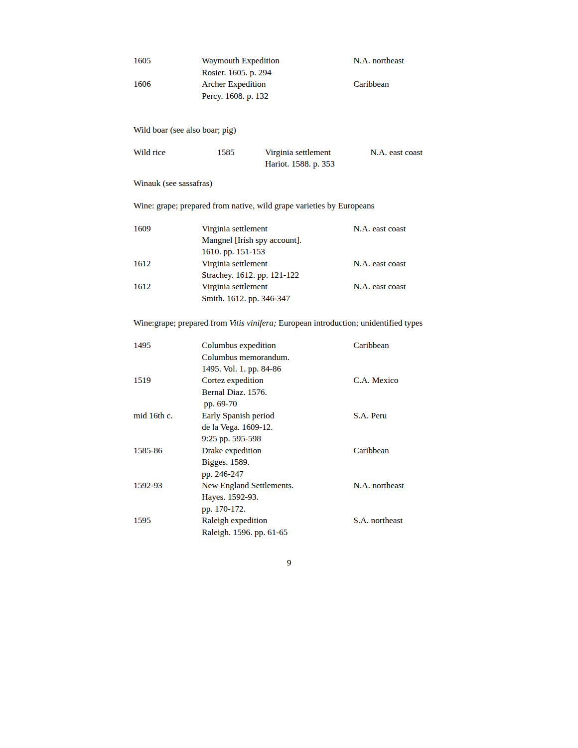| 1605 | Waymouth Expedition Rosier. 1605. p. 294 | N.A. northeast |
| 1606 | Archer Expedition Percy. 1608. p. 132 | Caribbean |
Wild boar (see also boar; pig)
Wild rice
| 1585 | Virginia settlement Hariot. 1588. p. 353 | N.A. east coast |
Winauk (see sassafras)
Wine: grape; prepared from native, wild grape varieties by Europeans
| 1609 | Virginia settlement Mangnel [Irish spy account]. 1610. pp. 151-153 | N.A. east coast |
| 1612 | Virginia settlement Strachey. 1612. pp. 121-122 | N.A. east coast |
| 1612 | Virginia settlement Smith. 1612. pp. 346-347 | N.A. east coast |
Wine:grape; prepared from Vitis vinifera; European introduction; unidentified types
| 1495 | Columbus expedition Columbus memorandum. 1495. Vol. 1. pp. 84-86 | Caribbean |
| 1519 | Cortez expedition Bernal Diaz. 1576. pp. 69-70 | C.A. Mexico |
| mid 16th c. | Early Spanish period de la Vega. 1609-12. 9:25 pp. 595-598 | S.A. Peru |
| 1585-86 | Drake expedition Bigges. 1589. pp. 246-247 | Caribbean |
| 1592-93 | New England Settlements. Hayes. 1592-93. pp. 170-172. | N.A. northeast |
| 1595 | Raleigh expedition Raleigh. 1596. pp. 61-65 | S.A. northeast |
9